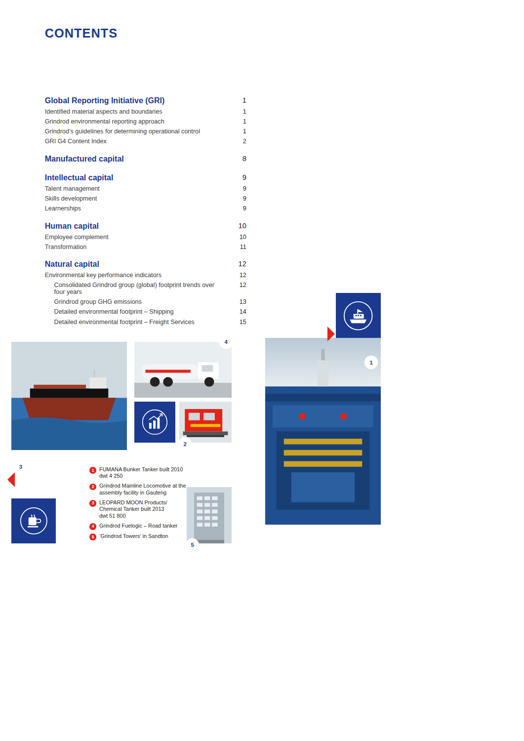CONTENTS
| Global Reporting Initiative (GRI) | 1 |
| Identified material aspects and boundaries | 1 |
| Grindrod environmental reporting approach | 1 |
| Grindrod’s guidelines for determining operational control | 1 |
| GRI G4 Content Index | 2 |
| Manufactured capital | 8 |
| Intellectual capital | 9 |
| Talent management | 9 |
| Skills development | 9 |
| Learnerships | 9 |
| Human capital | 10 |
| Employee complement | 10 |
| Transformation | 11 |
| Natural capital | 12 |
| Environmental key performance indicators | 12 |
| Consolidated Grindrod group (global) footprint trends over four years | 12 |
| Grindrod group GHG emissions | 13 |
| Detailed environmental footprint – Shipping | 14 |
| Detailed environmental footprint – Freight Services | 15 |
1
3
4
2
5
1
FUMANA Bunker Tanker built 2010
dwt 4 250
2
Grindrod Mainline Locomotive at the assembly facility in Gauteng
3
LEOPARD MOON Products/
Chemical Tanker built 2013
dwt 51 800
4
Grindrod Fuelogic – Road tanker
5
‘Grindrod Towers’ in Sandton